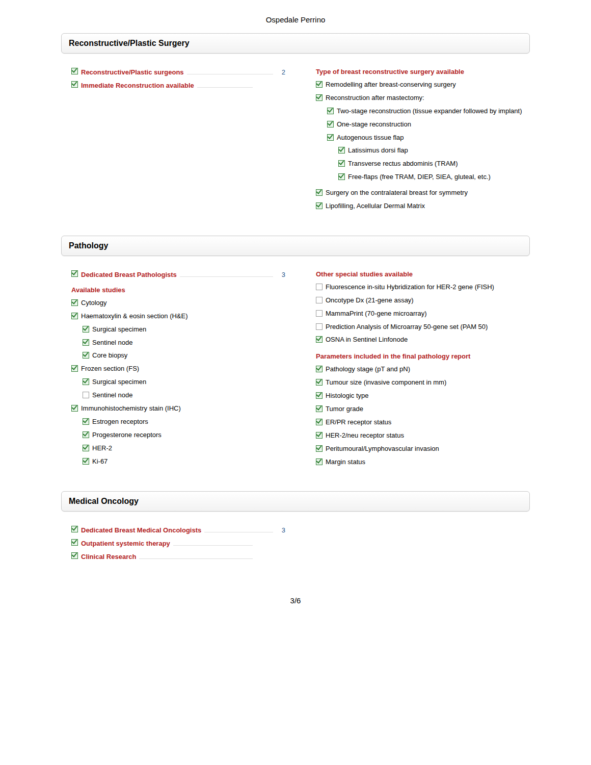Ospedale Perrino
Reconstructive/Plastic Surgery
Reconstructive/Plastic surgeons 2
Immediate Reconstruction available 0
Type of breast reconstructive surgery available
Remodelling after breast-conserving surgery
Reconstruction after mastectomy:
Two-stage reconstruction (tissue expander followed by implant)
One-stage reconstruction
Autogenous tissue flap
Latissimus dorsi flap
Transverse rectus abdominis (TRAM)
Free-flaps (free TRAM, DIEP, SIEA, gluteal, etc.)
Surgery on the contralateral breast for symmetry
Lipofilling, Acellular Dermal Matrix
Pathology
Dedicated Breast Pathologists 3
Available studies
Cytology
Haematoxylin & eosin section (H&E)
Surgical specimen
Sentinel node
Core biopsy
Frozen section (FS)
Surgical specimen
Sentinel node
Immunohistochemistry stain (IHC)
Estrogen receptors
Progesterone receptors
HER-2
Ki-67
Other special studies available
Fluorescence in-situ Hybridization for HER-2 gene (FISH)
Oncotype Dx (21-gene assay)
MammaPrint (70-gene microarray)
Prediction Analysis of Microarray 50-gene set (PAM 50)
OSNA in Sentinel Linfonode
Parameters included in the final pathology report
Pathology stage (pT and pN)
Tumour size (invasive component in mm)
Histologic type
Tumor grade
ER/PR receptor status
HER-2/neu receptor status
Peritumoural/Lymphovascular invasion
Margin status
Medical Oncology
Dedicated Breast Medical Oncologists 3
Outpatient systemic therapy 0
Clinical Research 0
3/6